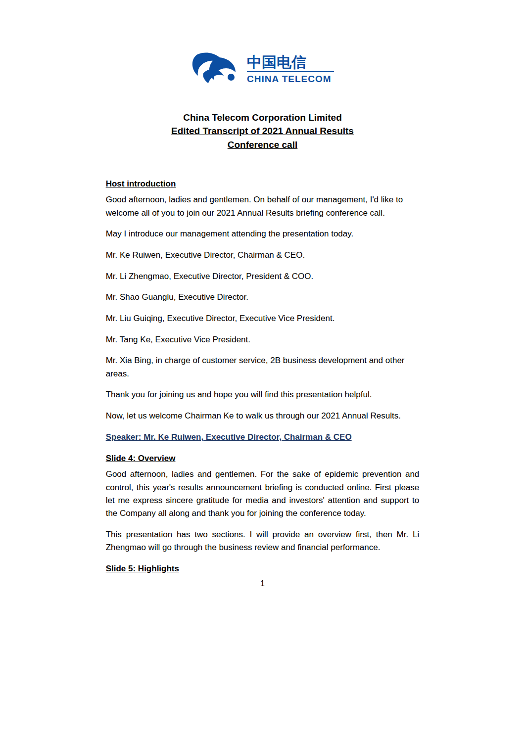中国电信 CHINA TELECOM
China Telecom Corporation Limited
Edited Transcript of 2021 Annual Results
Conference call
Host introduction
Good afternoon, ladies and gentlemen. On behalf of our management, I'd like to welcome all of you to join our 2021 Annual Results briefing conference call.
May I introduce our management attending the presentation today.
Mr. Ke Ruiwen, Executive Director, Chairman & CEO.
Mr. Li Zhengmao, Executive Director, President & COO.
Mr. Shao Guanglu, Executive Director.
Mr. Liu Guiqing, Executive Director, Executive Vice President.
Mr. Tang Ke, Executive Vice President.
Mr. Xia Bing, in charge of customer service, 2B business development and other areas.
Thank you for joining us and hope you will find this presentation helpful.
Now, let us welcome Chairman Ke to walk us through our 2021 Annual Results.
Speaker: Mr. Ke Ruiwen, Executive Director, Chairman & CEO
Slide 4: Overview
Good afternoon, ladies and gentlemen. For the sake of epidemic prevention and control, this year's results announcement briefing is conducted online. First please let me express sincere gratitude for media and investors' attention and support to the Company all along and thank you for joining the conference today.
This presentation has two sections. I will provide an overview first, then Mr. Li Zhengmao will go through the business review and financial performance.
Slide 5: Highlights
1